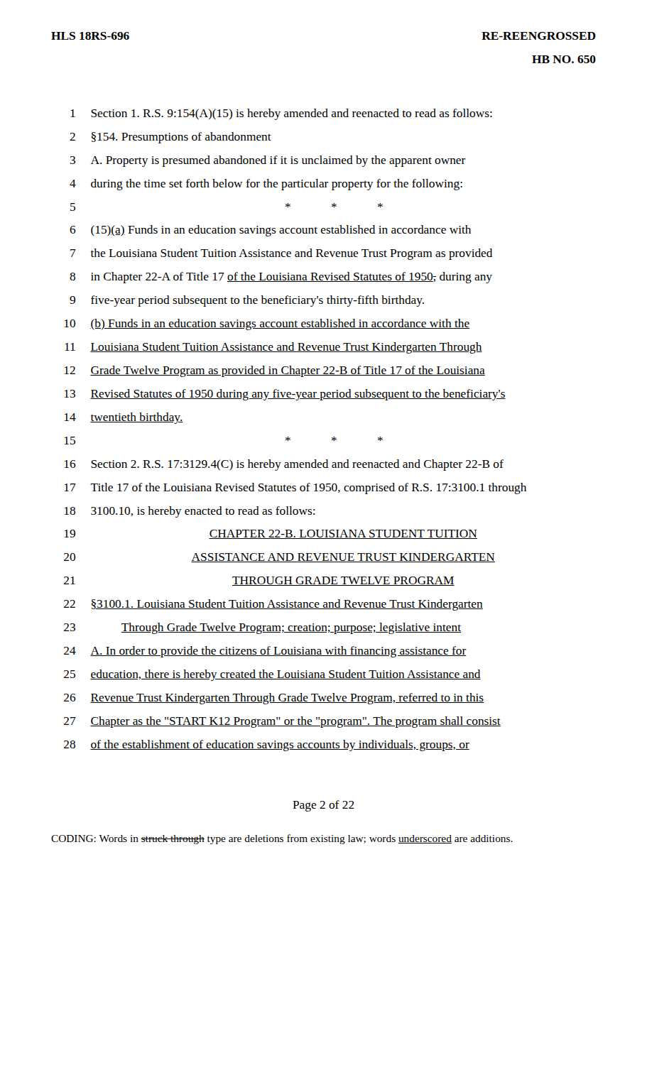HLS 18RS-696
RE-REENGROSSED
HB NO. 650
Section 1. R.S. 9:154(A)(15) is hereby amended and reenacted to read as follows:
§154. Presumptions of abandonment
A. Property is presumed abandoned if it is unclaimed by the apparent owner
during the time set forth below for the particular property for the following:
* * *
(15)(a) Funds in an education savings account established in accordance with
the Louisiana Student Tuition Assistance and Revenue Trust Program as provided
in Chapter 22-A of Title 17 of the Louisiana Revised Statutes of 1950, during any
five-year period subsequent to the beneficiary's thirty-fifth birthday.
(b) Funds in an education savings account established in accordance with the
Louisiana Student Tuition Assistance and Revenue Trust Kindergarten Through
Grade Twelve Program as provided in Chapter 22-B of Title 17 of the Louisiana
Revised Statutes of 1950 during any five-year period subsequent to the beneficiary's
twentieth birthday.
* * *
Section 2. R.S. 17:3129.4(C) is hereby amended and reenacted and Chapter 22-B of
Title 17 of the Louisiana Revised Statutes of 1950, comprised of R.S. 17:3100.1 through
3100.10, is hereby enacted to read as follows:
CHAPTER 22-B. LOUISIANA STUDENT TUITION
ASSISTANCE AND REVENUE TRUST KINDERGARTEN
THROUGH GRADE TWELVE PROGRAM
§3100.1. Louisiana Student Tuition Assistance and Revenue Trust Kindergarten
Through Grade Twelve Program; creation; purpose; legislative intent
A. In order to provide the citizens of Louisiana with financing assistance for
education, there is hereby created the Louisiana Student Tuition Assistance and
Revenue Trust Kindergarten Through Grade Twelve Program, referred to in this
Chapter as the "START K12 Program" or the "program". The program shall consist
of the establishment of education savings accounts by individuals, groups, or
Page 2 of 22
CODING: Words in struck through type are deletions from existing law; words underscored are additions.